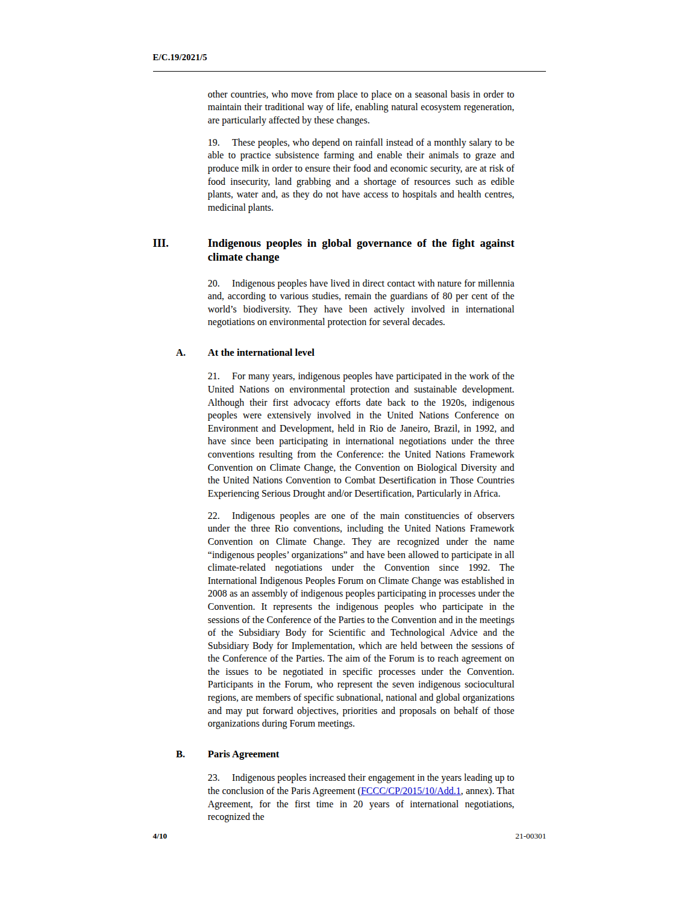E/C.19/2021/5
other countries, who move from place to place on a seasonal basis in order to maintain their traditional way of life, enabling natural ecosystem regeneration, are particularly affected by these changes.
19. These peoples, who depend on rainfall instead of a monthly salary to be able to practice subsistence farming and enable their animals to graze and produce milk in order to ensure their food and economic security, are at risk of food insecurity, land grabbing and a shortage of resources such as edible plants, water and, as they do not have access to hospitals and health centres, medicinal plants.
III. Indigenous peoples in global governance of the fight against climate change
20. Indigenous peoples have lived in direct contact with nature for millennia and, according to various studies, remain the guardians of 80 per cent of the world’s biodiversity. They have been actively involved in international negotiations on environmental protection for several decades.
A. At the international level
21. For many years, indigenous peoples have participated in the work of the United Nations on environmental protection and sustainable development. Although their first advocacy efforts date back to the 1920s, indigenous peoples were extensively involved in the United Nations Conference on Environment and Development, held in Rio de Janeiro, Brazil, in 1992, and have since been participating in international negotiations under the three conventions resulting from the Conference: the United Nations Framework Convention on Climate Change, the Convention on Biological Diversity and the United Nations Convention to Combat Desertification in Those Countries Experiencing Serious Drought and/or Desertification, Particularly in Africa.
22. Indigenous peoples are one of the main constituencies of observers under the three Rio conventions, including the United Nations Framework Convention on Climate Change. They are recognized under the name “indigenous peoples’ organizations” and have been allowed to participate in all climate-related negotiations under the Convention since 1992. The International Indigenous Peoples Forum on Climate Change was established in 2008 as an assembly of indigenous peoples participating in processes under the Convention. It represents the indigenous peoples who participate in the sessions of the Conference of the Parties to the Convention and in the meetings of the Subsidiary Body for Scientific and Technological Advice and the Subsidiary Body for Implementation, which are held between the sessions of the Conference of the Parties. The aim of the Forum is to reach agreement on the issues to be negotiated in specific processes under the Convention. Participants in the Forum, who represent the seven indigenous sociocultural regions, are members of specific subnational, national and global organizations and may put forward objectives, priorities and proposals on behalf of those organizations during Forum meetings.
B. Paris Agreement
23. Indigenous peoples increased their engagement in the years leading up to the conclusion of the Paris Agreement (FCCC/CP/2015/10/Add.1, annex). That Agreement, for the first time in 20 years of international negotiations, recognized the
4/10 21-00301